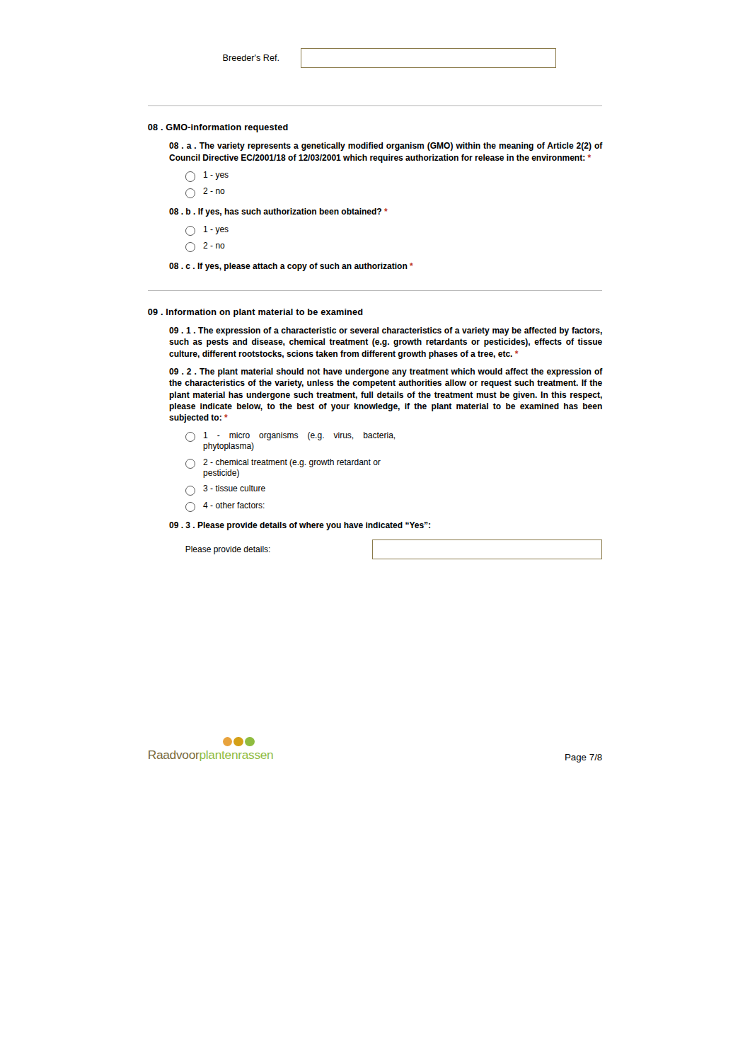Breeder's Ref.
08 . GMO-information requested
08 . a . The variety represents a genetically modified organism (GMO) within the meaning of Article 2(2) of Council Directive EC/2001/18 of 12/03/2001 which requires authorization for release in the environment: *
1 - yes
2 - no
08 . b . If yes, has such authorization been obtained? *
1 - yes
2 - no
08 . c . If yes, please attach a copy of such an authorization *
09 . Information on plant material to be examined
09 . 1 . The expression of a characteristic or several characteristics of a variety may be affected by factors, such as pests and disease, chemical treatment (e.g. growth retardants or pesticides), effects of tissue culture, different rootstocks, scions taken from different growth phases of a tree, etc. *
09 . 2 . The plant material should not have undergone any treatment which would affect the expression of the characteristics of the variety, unless the competent authorities allow or request such treatment. If the plant material has undergone such treatment, full details of the treatment must be given. In this respect, please indicate below, to the best of your knowledge, if the plant material to be examined has been subjected to: *
1 - micro organisms (e.g. virus, bacteria, phytoplasma)
2 - chemical treatment (e.g. growth retardant or pesticide)
3 - tissue culture
4 - other factors:
09 . 3 . Please provide details of where you have indicated “Yes”:
Please provide details:
Raadvoorplantenrassen
Page 7/8